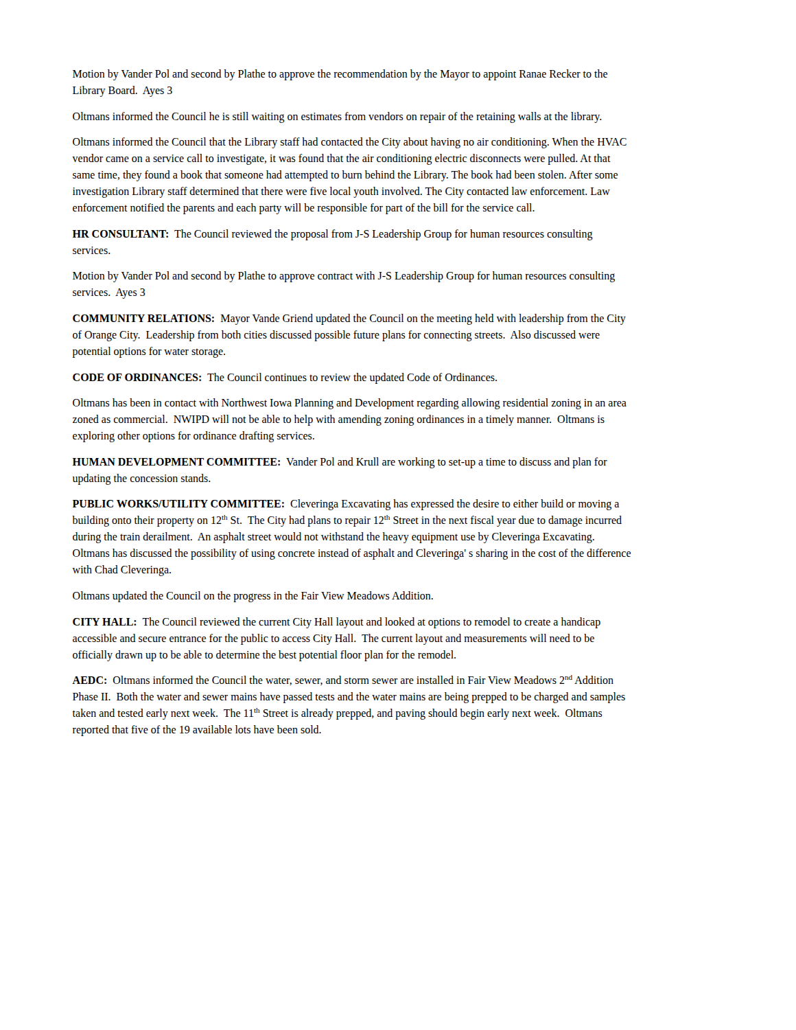Motion by Vander Pol and second by Plathe to approve the recommendation by the Mayor to appoint Ranae Recker to the Library Board. Ayes 3
Oltmans informed the Council he is still waiting on estimates from vendors on repair of the retaining walls at the library.
Oltmans informed the Council that the Library staff had contacted the City about having no air conditioning. When the HVAC vendor came on a service call to investigate, it was found that the air conditioning electric disconnects were pulled. At that same time, they found a book that someone had attempted to burn behind the Library. The book had been stolen. After some investigation Library staff determined that there were five local youth involved. The City contacted law enforcement. Law enforcement notified the parents and each party will be responsible for part of the bill for the service call.
HR CONSULTANT: The Council reviewed the proposal from J-S Leadership Group for human resources consulting services.
Motion by Vander Pol and second by Plathe to approve contract with J-S Leadership Group for human resources consulting services. Ayes 3
COMMUNITY RELATIONS: Mayor Vande Griend updated the Council on the meeting held with leadership from the City of Orange City. Leadership from both cities discussed possible future plans for connecting streets. Also discussed were potential options for water storage.
CODE OF ORDINANCES: The Council continues to review the updated Code of Ordinances.
Oltmans has been in contact with Northwest Iowa Planning and Development regarding allowing residential zoning in an area zoned as commercial. NWIPD will not be able to help with amending zoning ordinances in a timely manner. Oltmans is exploring other options for ordinance drafting services.
HUMAN DEVELOPMENT COMMITTEE: Vander Pol and Krull are working to set-up a time to discuss and plan for updating the concession stands.
PUBLIC WORKS/UTILITY COMMITTEE: Cleveringa Excavating has expressed the desire to either build or moving a building onto their property on 12th St. The City had plans to repair 12th Street in the next fiscal year due to damage incurred during the train derailment. An asphalt street would not withstand the heavy equipment use by Cleveringa Excavating. Oltmans has discussed the possibility of using concrete instead of asphalt and Cleveringa' s sharing in the cost of the difference with Chad Cleveringa.
Oltmans updated the Council on the progress in the Fair View Meadows Addition.
CITY HALL: The Council reviewed the current City Hall layout and looked at options to remodel to create a handicap accessible and secure entrance for the public to access City Hall. The current layout and measurements will need to be officially drawn up to be able to determine the best potential floor plan for the remodel.
AEDC: Oltmans informed the Council the water, sewer, and storm sewer are installed in Fair View Meadows 2nd Addition Phase II. Both the water and sewer mains have passed tests and the water mains are being prepped to be charged and samples taken and tested early next week. The 11th Street is already prepped, and paving should begin early next week. Oltmans reported that five of the 19 available lots have been sold.